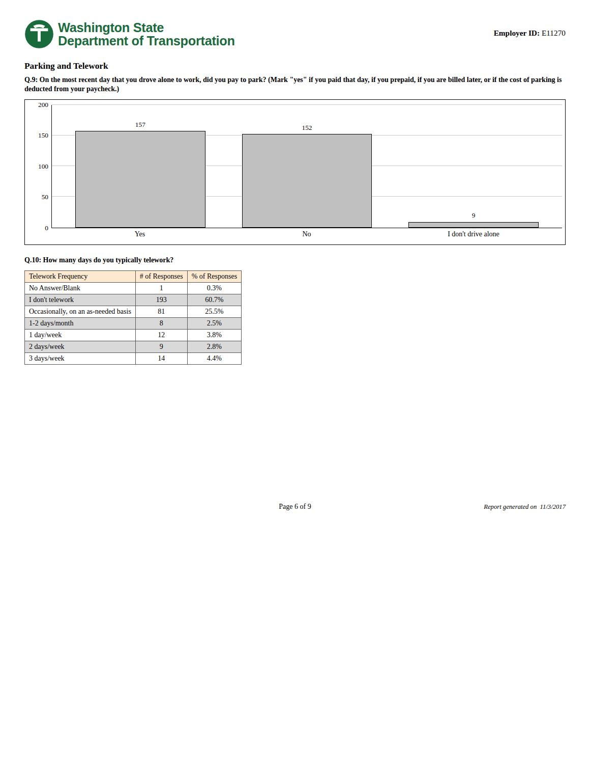Washington State
Department of Transportation
Employer ID: E11270
Parking and Telework
Q.9: On the most recent day that you drove alone to work, did you pay to park? (Mark "yes" if you paid that day, if you prepaid, if you are billed later, or if the cost of parking is deducted from your paycheck.)
200
150
100
50
0
157
152
9
Yes
No
I don't drive alone
Q.10: How many days do you typically telework?
| Telework Frequency | # of Responses | % of Responses |
| --- | --- | --- |
| No Answer/Blank | 1 | 0.3% |
| I don't telework | 193 | 60.7% |
| Occasionally, on an as-needed basis | 81 | 25.5% |
| 1-2 days/month | 8 | 2.5% |
| 1 day/week | 12 | 3.8% |
| 2 days/week | 9 | 2.8% |
| 3 days/week | 14 | 4.4% |
Page 6 of 9
Report generated on 11/3/2017